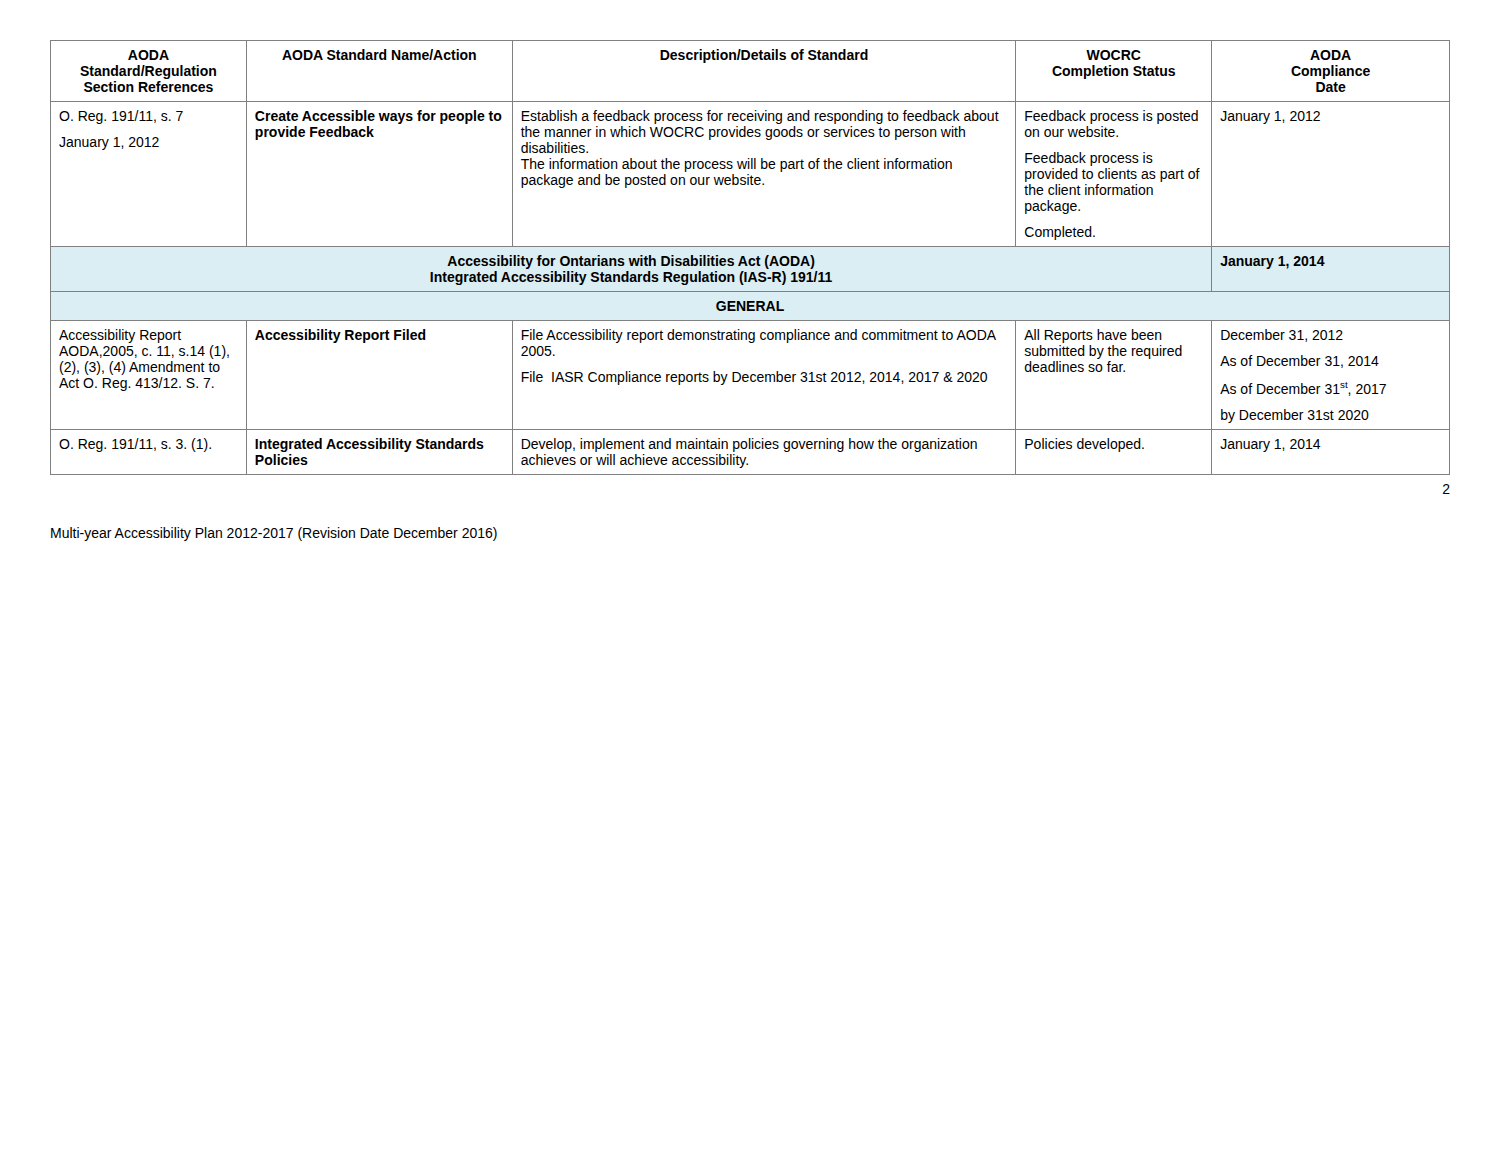| AODA Standard/Regulation Section References | AODA Standard Name/Action | Description/Details of Standard | WOCRC Completion Status | AODA Compliance Date |
| --- | --- | --- | --- | --- |
| O. Reg. 191/11, s. 7 January 1, 2012 | Create Accessible ways for people to provide Feedback | Establish a feedback process for receiving and responding to feedback about the manner in which WOCRC provides goods or services to person with disabilities. The information about the process will be part of the client information package and be posted on our website. | Feedback process is posted on our website. Feedback process is provided to clients as part of the client information package. Completed. | January 1, 2012 |
| Accessibility for Ontarians with Disabilities Act (AODA) Integrated Accessibility Standards Regulation (IAS-R) 191/11 | January 1, 2014 |
| GENERAL |
| Accessibility Report AODA,2005, c. 11, s.14 (1), (2), (3), (4) Amendment to Act O. Reg. 413/12. S. 7. | Accessibility Report Filed | File Accessibility report demonstrating compliance and commitment to AODA 2005. File IASR Compliance reports by December 31st 2012, 2014, 2017 & 2020 | All Reports have been submitted by the required deadlines so far. | December 31, 2012 As of December 31, 2014 As of December 31 st , 2017 by December 31st 2020 |
| O. Reg. 191/11, s. 3. (1). | Integrated Accessibility Standards Policies | Develop, implement and maintain policies governing how the organization achieves or will achieve accessibility. | Policies developed. | January 1, 2014 |
2
Multi-year Accessibility Plan 2012-2017 (Revision Date December 2016)